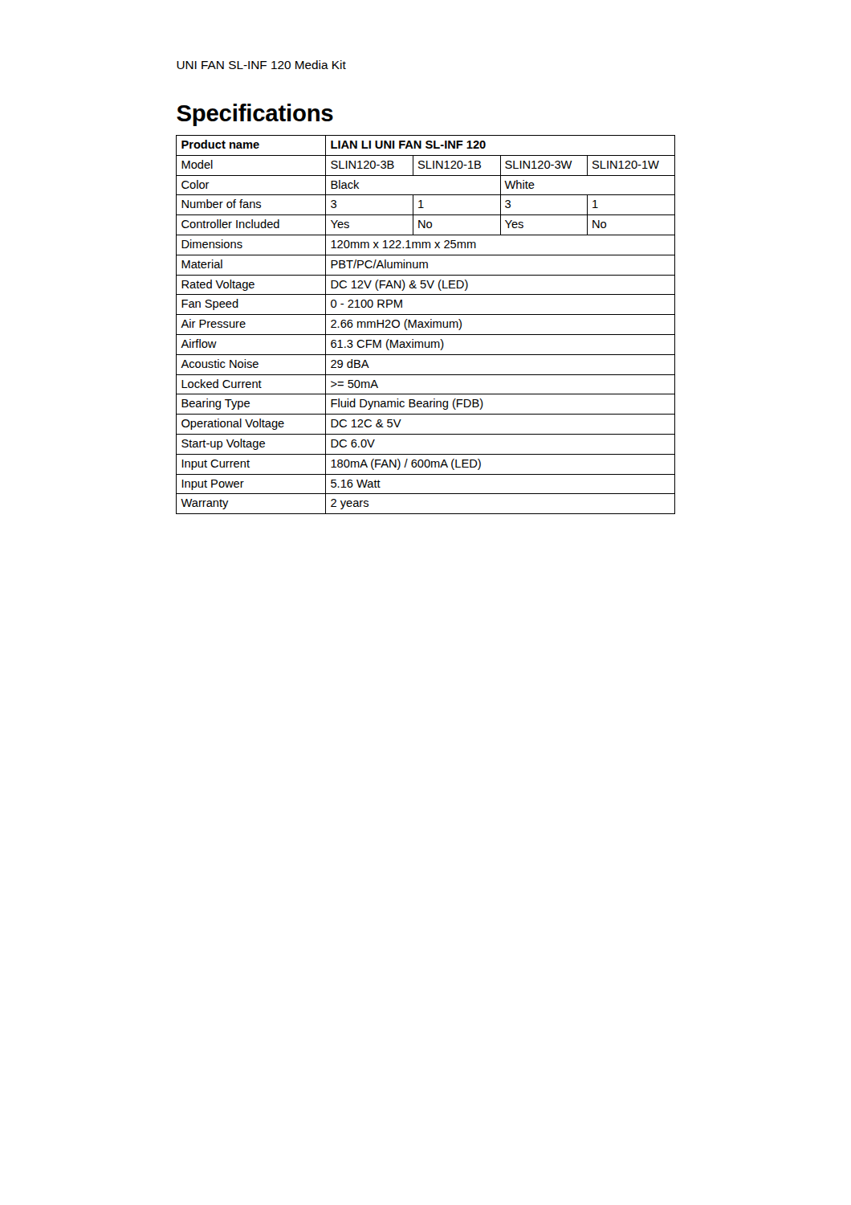UNI FAN SL-INF 120 Media Kit
Specifications
| Product name | LIAN LI UNI FAN SL-INF 120 |
| --- | --- |
| Model | SLIN120-3B | SLIN120-1B | SLIN120-3W | SLIN120-1W |
| Color | Black | White |
| Number of fans | 3 | 1 | 3 | 1 |
| Controller Included | Yes | No | Yes | No |
| Dimensions | 120mm x 122.1mm x 25mm |
| Material | PBT/PC/Aluminum |
| Rated Voltage | DC 12V (FAN) & 5V (LED) |
| Fan Speed | 0 - 2100 RPM |
| Air Pressure | 2.66 mmH2O (Maximum) |
| Airflow | 61.3 CFM (Maximum) |
| Acoustic Noise | 29 dBA |
| Locked Current | >= 50mA |
| Bearing Type | Fluid Dynamic Bearing (FDB) |
| Operational Voltage | DC 12C & 5V |
| Start-up Voltage | DC 6.0V |
| Input Current | 180mA (FAN) / 600mA (LED) |
| Input Power | 5.16 Watt |
| Warranty | 2 years |